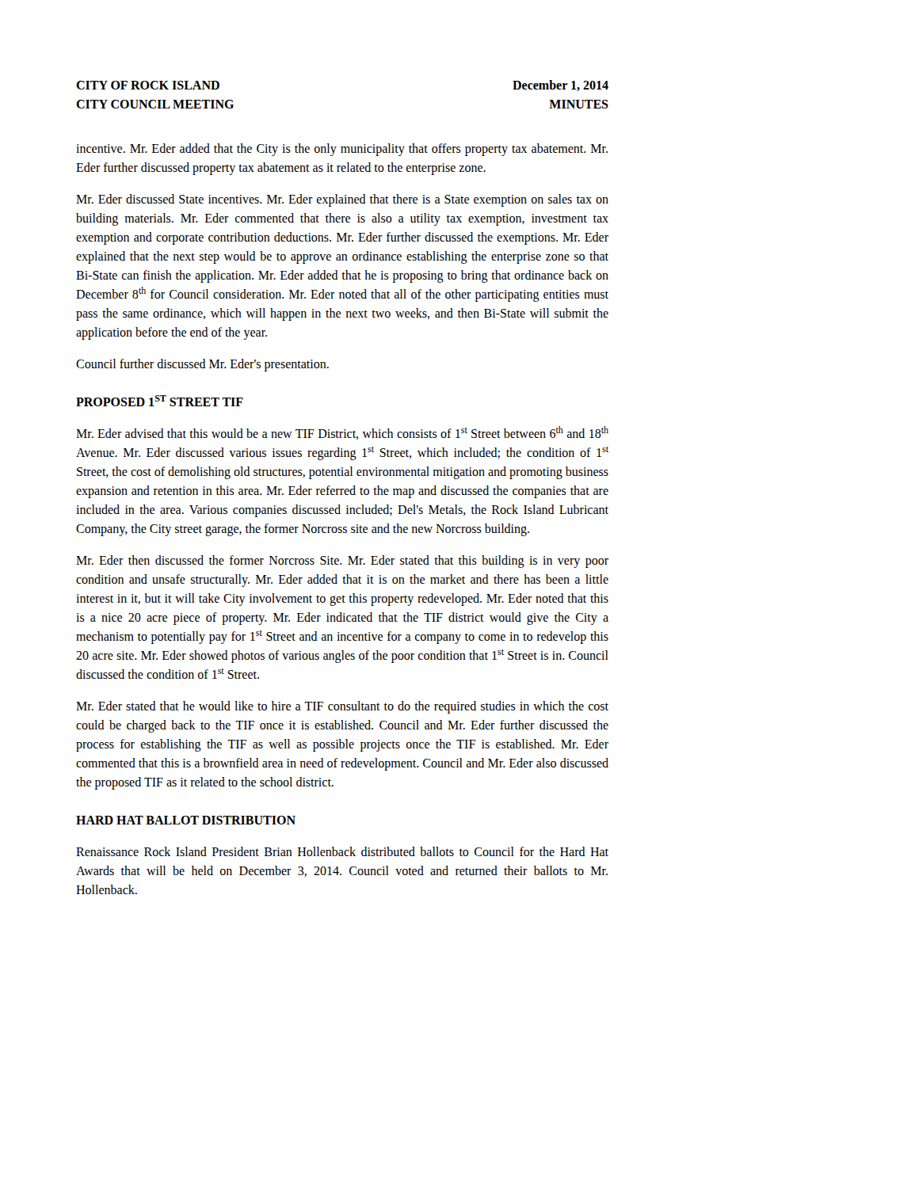CITY OF ROCK ISLAND
CITY COUNCIL MEETING
December 1, 2014
MINUTES
incentive. Mr. Eder added that the City is the only municipality that offers property tax abatement. Mr. Eder further discussed property tax abatement as it related to the enterprise zone.
Mr. Eder discussed State incentives. Mr. Eder explained that there is a State exemption on sales tax on building materials. Mr. Eder commented that there is also a utility tax exemption, investment tax exemption and corporate contribution deductions. Mr. Eder further discussed the exemptions. Mr. Eder explained that the next step would be to approve an ordinance establishing the enterprise zone so that Bi-State can finish the application. Mr. Eder added that he is proposing to bring that ordinance back on December 8th for Council consideration. Mr. Eder noted that all of the other participating entities must pass the same ordinance, which will happen in the next two weeks, and then Bi-State will submit the application before the end of the year.
Council further discussed Mr. Eder's presentation.
PROPOSED 1ST STREET TIF
Mr. Eder advised that this would be a new TIF District, which consists of 1st Street between 6th and 18th Avenue. Mr. Eder discussed various issues regarding 1st Street, which included; the condition of 1st Street, the cost of demolishing old structures, potential environmental mitigation and promoting business expansion and retention in this area. Mr. Eder referred to the map and discussed the companies that are included in the area. Various companies discussed included; Del's Metals, the Rock Island Lubricant Company, the City street garage, the former Norcross site and the new Norcross building.
Mr. Eder then discussed the former Norcross Site. Mr. Eder stated that this building is in very poor condition and unsafe structurally. Mr. Eder added that it is on the market and there has been a little interest in it, but it will take City involvement to get this property redeveloped. Mr. Eder noted that this is a nice 20 acre piece of property. Mr. Eder indicated that the TIF district would give the City a mechanism to potentially pay for 1st Street and an incentive for a company to come in to redevelop this 20 acre site. Mr. Eder showed photos of various angles of the poor condition that 1st Street is in. Council discussed the condition of 1st Street.
Mr. Eder stated that he would like to hire a TIF consultant to do the required studies in which the cost could be charged back to the TIF once it is established. Council and Mr. Eder further discussed the process for establishing the TIF as well as possible projects once the TIF is established. Mr. Eder commented that this is a brownfield area in need of redevelopment. Council and Mr. Eder also discussed the proposed TIF as it related to the school district.
HARD HAT BALLOT DISTRIBUTION
Renaissance Rock Island President Brian Hollenback distributed ballots to Council for the Hard Hat Awards that will be held on December 3, 2014. Council voted and returned their ballots to Mr. Hollenback.